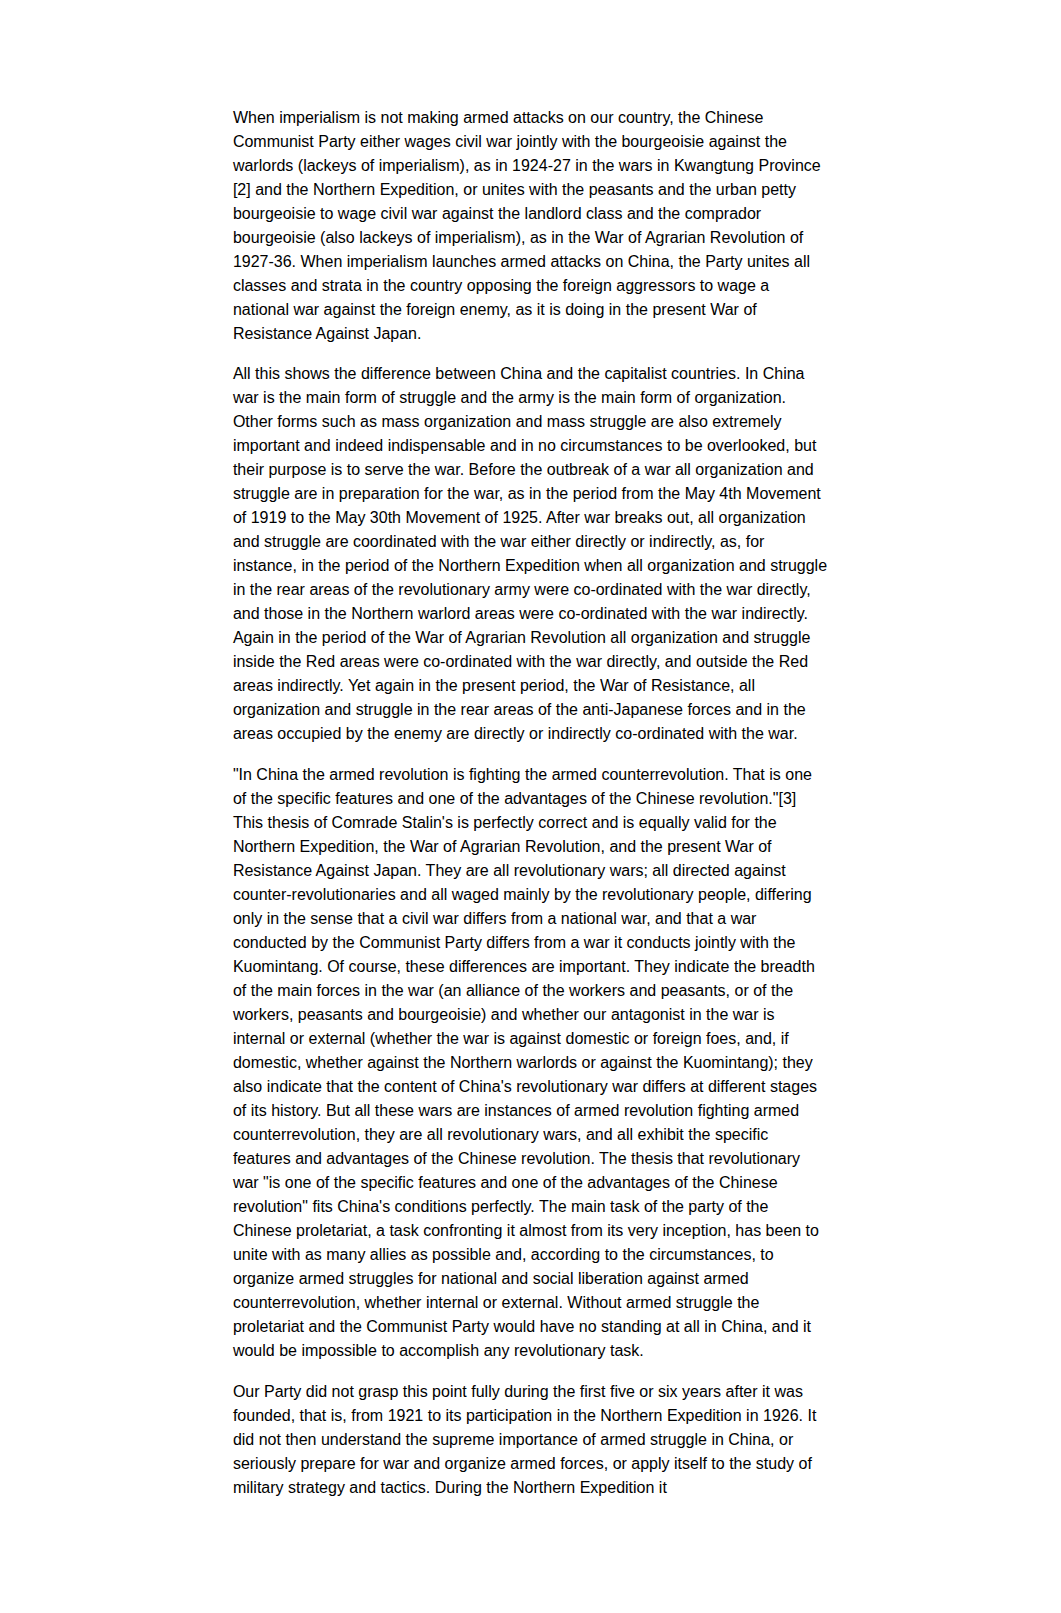When imperialism is not making armed attacks on our country, the Chinese Communist Party either wages civil war jointly with the bourgeoisie against the warlords (lackeys of imperialism), as in 1924-27 in the wars in Kwangtung Province [2] and the Northern Expedition, or unites with the peasants and the urban petty bourgeoisie to wage civil war against the landlord class and the comprador bourgeoisie (also lackeys of imperialism), as in the War of Agrarian Revolution of 1927-36. When imperialism launches armed attacks on China, the Party unites all classes and strata in the country opposing the foreign aggressors to wage a national war against the foreign enemy, as it is doing in the present War of Resistance Against Japan.
All this shows the difference between China and the capitalist countries. In China war is the main form of struggle and the army is the main form of organization. Other forms such as mass organization and mass struggle are also extremely important and indeed indispensable and in no circumstances to be overlooked, but their purpose is to serve the war. Before the outbreak of a war all organization and struggle are in preparation for the war, as in the period from the May 4th Movement of 1919 to the May 30th Movement of 1925. After war breaks out, all organization and struggle are coordinated with the war either directly or indirectly, as, for instance, in the period of the Northern Expedition when all organization and struggle in the rear areas of the revolutionary army were co-ordinated with the war directly, and those in the Northern warlord areas were co-ordinated with the war indirectly. Again in the period of the War of Agrarian Revolution all organization and struggle inside the Red areas were co-ordinated with the war directly, and outside the Red areas indirectly. Yet again in the present period, the War of Resistance, all organization and struggle in the rear areas of the anti-Japanese forces and in the areas occupied by the enemy are directly or indirectly co-ordinated with the war.
"In China the armed revolution is fighting the armed counterrevolution. That is one of the specific features and one of the advantages of the Chinese revolution."[3] This thesis of Comrade Stalin's is perfectly correct and is equally valid for the Northern Expedition, the War of Agrarian Revolution, and the present War of Resistance Against Japan. They are all revolutionary wars; all directed against counter-revolutionaries and all waged mainly by the revolutionary people, differing only in the sense that a civil war differs from a national war, and that a war conducted by the Communist Party differs from a war it conducts jointly with the Kuomintang. Of course, these differences are important. They indicate the breadth of the main forces in the war (an alliance of the workers and peasants, or of the workers, peasants and bourgeoisie) and whether our antagonist in the war is internal or external (whether the war is against domestic or foreign foes, and, if domestic, whether against the Northern warlords or against the Kuomintang); they also indicate that the content of China's revolutionary war differs at different stages of its history. But all these wars are instances of armed revolution fighting armed counterrevolution, they are all revolutionary wars, and all exhibit the specific features and advantages of the Chinese revolution. The thesis that revolutionary war "is one of the specific features and one of the advantages of the Chinese revolution" fits China's conditions perfectly. The main task of the party of the Chinese proletariat, a task confronting it almost from its very inception, has been to unite with as many allies as possible and, according to the circumstances, to organize armed struggles for national and social liberation against armed counterrevolution, whether internal or external. Without armed struggle the proletariat and the Communist Party would have no standing at all in China, and it would be impossible to accomplish any revolutionary task.
Our Party did not grasp this point fully during the first five or six years after it was founded, that is, from 1921 to its participation in the Northern Expedition in 1926. It did not then understand the supreme importance of armed struggle in China, or seriously prepare for war and organize armed forces, or apply itself to the study of military strategy and tactics. During the Northern Expedition it